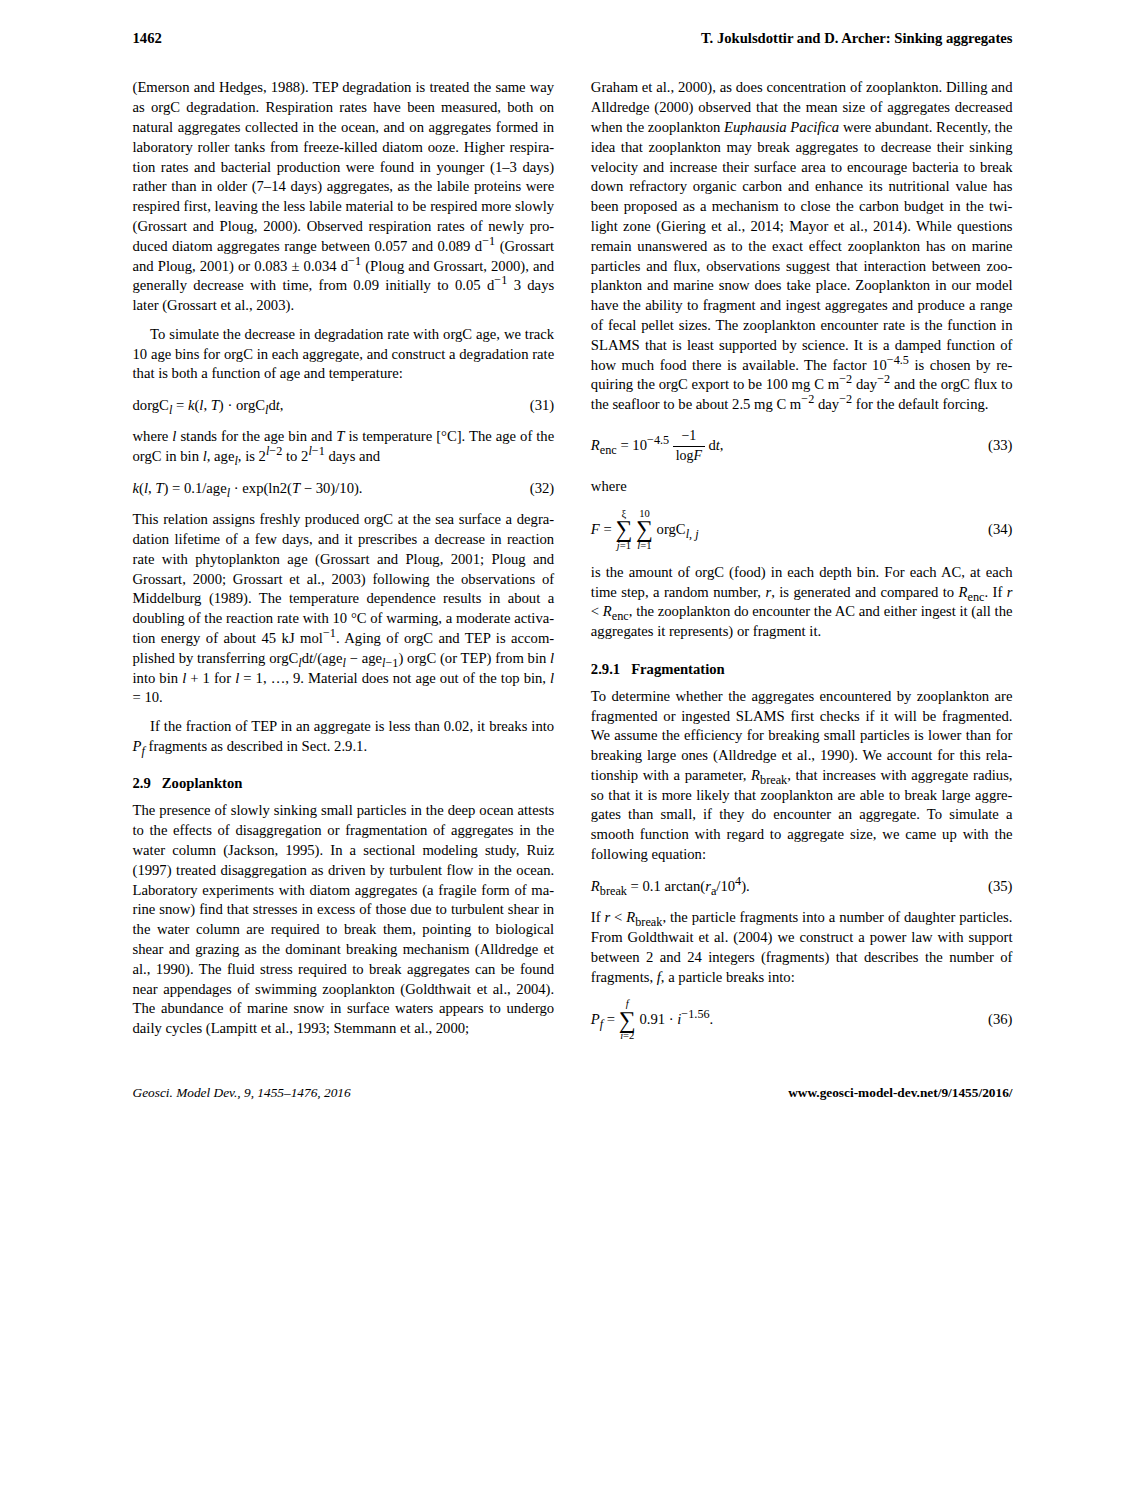1462 T. Jokulsdottir and D. Archer: Sinking aggregates
(Emerson and Hedges, 1988). TEP degradation is treated the same way as orgC degradation. Respiration rates have been measured, both on natural aggregates collected in the ocean, and on aggregates formed in laboratory roller tanks from freeze-killed diatom ooze. Higher respiration rates and bacterial production were found in younger (1–3 days) rather than in older (7–14 days) aggregates, as the labile proteins were respired first, leaving the less labile material to be respired more slowly (Grossart and Ploug, 2000). Observed respiration rates of newly produced diatom aggregates range between 0.057 and 0.089 d−1 (Grossart and Ploug, 2001) or 0.083 ± 0.034 d−1 (Ploug and Grossart, 2000), and generally decrease with time, from 0.09 initially to 0.05 d−1 3 days later (Grossart et al., 2003).
To simulate the decrease in degradation rate with orgC age, we track 10 age bins for orgC in each aggregate, and construct a degradation rate that is both a function of age and temperature:
dorgCl = k(l, T) · orgCldt, (31)
where l stands for the age bin and T is temperature [°C]. The age of the orgC in bin l, agel, is 2l−2 to 2l−1 days and
k(l, T) = 0.1/agel · exp(ln2(T − 30)/10). (32)
This relation assigns freshly produced orgC at the sea surface a degradation lifetime of a few days, and it prescribes a decrease in reaction rate with phytoplankton age (Grossart and Ploug, 2001; Ploug and Grossart, 2000; Grossart et al., 2003) following the observations of Middelburg (1989). The temperature dependence results in about a doubling of the reaction rate with 10 °C of warming, a moderate activation energy of about 45 kJ mol−1. Aging of orgC and TEP is accomplished by transferring orgCldt/(agel − agel−1) orgC (or TEP) from bin l into bin l + 1 for l = 1, …, 9. Material does not age out of the top bin, l = 10.
If the fraction of TEP in an aggregate is less than 0.02, it breaks into Pf fragments as described in Sect. 2.9.1.
2.9 Zooplankton
The presence of slowly sinking small particles in the deep ocean attests to the effects of disaggregation or fragmentation of aggregates in the water column (Jackson, 1995). In a sectional modeling study, Ruiz (1997) treated disaggregation as driven by turbulent flow in the ocean. Laboratory experiments with diatom aggregates (a fragile form of marine snow) find that stresses in excess of those due to turbulent shear in the water column are required to break them, pointing to biological shear and grazing as the dominant breaking mechanism (Alldredge et al., 1990). The fluid stress required to break aggregates can be found near appendages of swimming zooplankton (Goldthwait et al., 2004). The abundance of marine snow in surface waters appears to undergo daily cycles (Lampitt et al., 1993; Stemmann et al., 2000;
Graham et al., 2000), as does concentration of zooplankton. Dilling and Alldredge (2000) observed that the mean size of aggregates decreased when the zooplankton Euphausia Pacifica were abundant. Recently, the idea that zooplankton may break aggregates to decrease their sinking velocity and increase their surface area to encourage bacteria to break down refractory organic carbon and enhance its nutritional value has been proposed as a mechanism to close the carbon budget in the twilight zone (Giering et al., 2014; Mayor et al., 2014). While questions remain unanswered as to the exact effect zooplankton has on marine particles and flux, observations suggest that interaction between zooplankton and marine snow does take place. Zooplankton in our model have the ability to fragment and ingest aggregates and produce a range of fecal pellet sizes. The zooplankton encounter rate is the function in SLAMS that is least supported by science. It is a damped function of how much food there is available. The factor 10−4.5 is chosen by requiring the orgC export to be 100 mg C m−2 day−2 and the orgC flux to the seafloor to be about 2.5 mg C m−2 day−2 for the default forcing.
Renc = 10−4.5 −1 logF dt, (33)
where
F = ξ∑j=1 10∑l=1 orgCl, j (34)
is the amount of orgC (food) in each depth bin. For each AC, at each time step, a random number, r, is generated and compared to Renc. If r < Renc, the zooplankton do encounter the AC and either ingest it (all the aggregates it represents) or fragment it.
2.9.1 Fragmentation
To determine whether the aggregates encountered by zooplankton are fragmented or ingested SLAMS first checks if it will be fragmented. We assume the efficiency for breaking small particles is lower than for breaking large ones (Alldredge et al., 1990). We account for this relationship with a parameter, Rbreak, that increases with aggregate radius, so that it is more likely that zooplankton are able to break large aggregates than small, if they do encounter an aggregate. To simulate a smooth function with regard to aggregate size, we came up with the following equation:
Rbreak = 0.1 arctan(ra/104). (35)
If r < Rbreak, the particle fragments into a number of daughter particles. From Goldthwait et al. (2004) we construct a power law with support between 2 and 24 integers (fragments) that describes the number of fragments, f, a particle breaks into:
Pf = f∑i=2 0.91 · i−1.56. (36)
Geosci. Model Dev., 9, 1455–1476, 2016 www.geosci-model-dev.net/9/1455/2016/